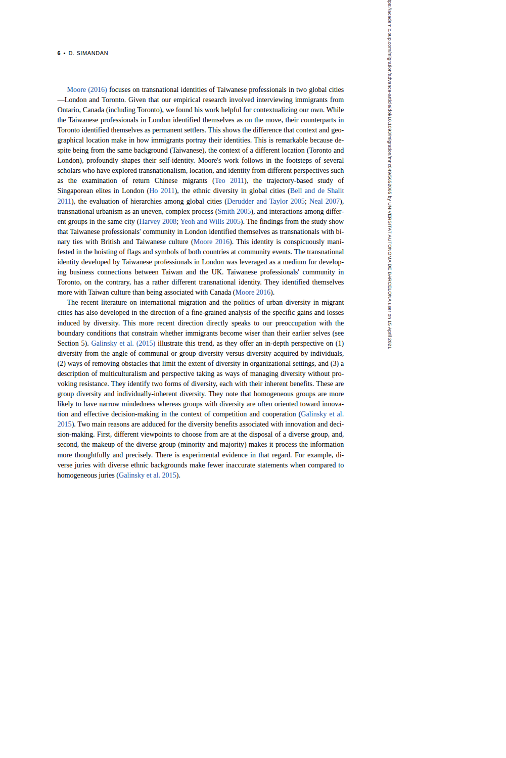Downloaded from https://academic.oup.com/migration/advance-article/doi/10.1093/migration/mnz049/5652065 by UNIVERSITAT AUTONOMA DE BARCELONA user on 15 April 2021
6•D. SIMANDAN
Moore (2016) focuses on transnational identities of Taiwanese professionals in two global cities—London and Toronto. Given that our empirical research involved interviewing immigrants from Ontario, Canada (including Toronto), we found his work helpful for contextualizing our own. While the Taiwanese professionals in London identified themselves as on the move, their counterparts in Toronto identified themselves as permanent settlers. This shows the difference that context and geographical location make in how immigrants portray their identities. This is remarkable because despite being from the same background (Taiwanese), the context of a different location (Toronto and London), profoundly shapes their self-identity. Moore's work follows in the footsteps of several scholars who have explored transnationalism, location, and identity from different perspectives such as the examination of return Chinese migrants (Teo 2011), the trajectory-based study of Singaporean elites in London (Ho 2011), the ethnic diversity in global cities (Bell and de Shalit 2011), the evaluation of hierarchies among global cities (Derudder and Taylor 2005; Neal 2007), transnational urbanism as an uneven, complex process (Smith 2005), and interactions among different groups in the same city (Harvey 2008; Yeoh and Wills 2005). The findings from the study show that Taiwanese professionals' community in London identified themselves as transnationals with binary ties with British and Taiwanese culture (Moore 2016). This identity is conspicuously manifested in the hoisting of flags and symbols of both countries at community events. The transnational identity developed by Taiwanese professionals in London was leveraged as a medium for developing business connections between Taiwan and the UK. Taiwanese professionals' community in Toronto, on the contrary, has a rather different transnational identity. They identified themselves more with Taiwan culture than being associated with Canada (Moore 2016).
The recent literature on international migration and the politics of urban diversity in migrant cities has also developed in the direction of a fine-grained analysis of the specific gains and losses induced by diversity. This more recent direction directly speaks to our preoccupation with the boundary conditions that constrain whether immigrants become wiser than their earlier selves (see Section 5). Galinsky et al. (2015) illustrate this trend, as they offer an in-depth perspective on (1) diversity from the angle of communal or group diversity versus diversity acquired by individuals, (2) ways of removing obstacles that limit the extent of diversity in organizational settings, and (3) a description of multiculturalism and perspective taking as ways of managing diversity without provoking resistance. They identify two forms of diversity, each with their inherent benefits. These are group diversity and individually-inherent diversity. They note that homogeneous groups are more likely to have narrow mindedness whereas groups with diversity are often oriented toward innovation and effective decision-making in the context of competition and cooperation (Galinsky et al. 2015). Two main reasons are adduced for the diversity benefits associated with innovation and decision-making. First, different viewpoints to choose from are at the disposal of a diverse group, and, second, the makeup of the diverse group (minority and majority) makes it process the information more thoughtfully and precisely. There is experimental evidence in that regard. For example, diverse juries with diverse ethnic backgrounds make fewer inaccurate statements when compared to homogeneous juries (Galinsky et al. 2015).